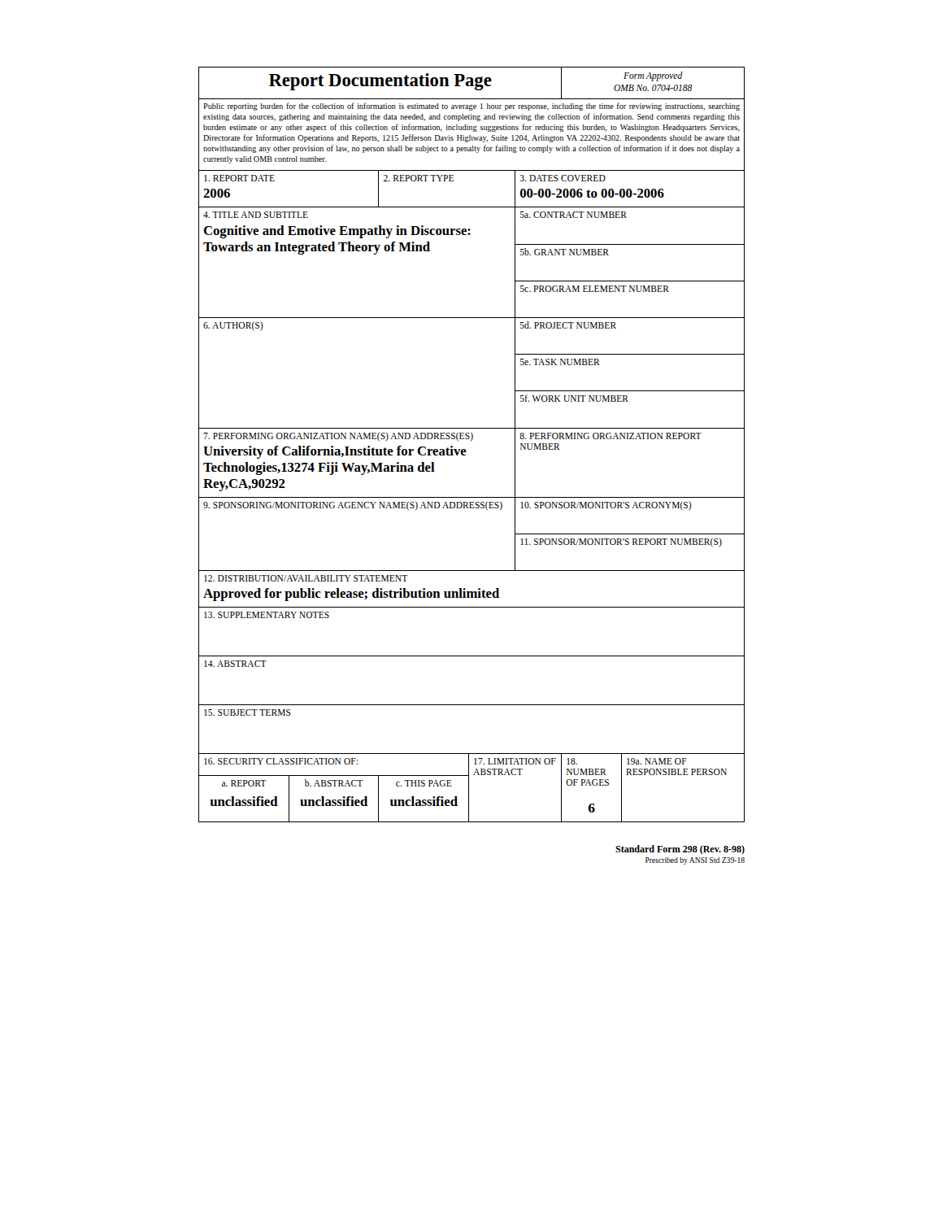| Report Documentation Page | Form Approved OMB No. 0704-0188 |
| Public reporting burden for the collection of information is estimated to average 1 hour per response, including the time for reviewing instructions, searching existing data sources, gathering and maintaining the data needed, and completing and reviewing the collection of information. Send comments regarding this burden estimate or any other aspect of this collection of information, including suggestions for reducing this burden, to Washington Headquarters Services, Directorate for Information Operations and Reports, 1215 Jefferson Davis Highway, Suite 1204, Arlington VA 22202-4302. Respondents should be aware that notwithstanding any other provision of law, no person shall be subject to a penalty for failing to comply with a collection of information if it does not display a currently valid OMB control number. |
| 1. REPORT DATE 2006 | 2. REPORT TYPE | 3. DATES COVERED 00-00-2006 to 00-00-2006 |
| 4. TITLE AND SUBTITLE Cognitive and Emotive Empathy in Discourse: Towards an Integrated Theory of Mind | 5a. CONTRACT NUMBER |
| 5b. GRANT NUMBER |
| 5c. PROGRAM ELEMENT NUMBER |
| 6. AUTHOR(S) | 5d. PROJECT NUMBER |
| 5e. TASK NUMBER |
| 5f. WORK UNIT NUMBER |
| 7. PERFORMING ORGANIZATION NAME(S) AND ADDRESS(ES) University of California,Institute for Creative Technologies,13274 Fiji Way,Marina del Rey,CA,90292 | 8. PERFORMING ORGANIZATION REPORT NUMBER |
| 9. SPONSORING/MONITORING AGENCY NAME(S) AND ADDRESS(ES) | 10. SPONSOR/MONITOR'S ACRONYM(S) |
| 11. SPONSOR/MONITOR'S REPORT NUMBER(S) |
| 12. DISTRIBUTION/AVAILABILITY STATEMENT Approved for public release; distribution unlimited |
| 13. SUPPLEMENTARY NOTES |
| 14. ABSTRACT |
| 15. SUBJECT TERMS |
| 16. SECURITY CLASSIFICATION OF: | 17. LIMITATION OF ABSTRACT | 18. NUMBER OF PAGES 6 | 19a. NAME OF RESPONSIBLE PERSON |
| a. REPORT unclassified | b. ABSTRACT unclassified | c. THIS PAGE unclassified |
Standard Form 298 (Rev. 8-98)
Prescribed by ANSI Std Z39-18